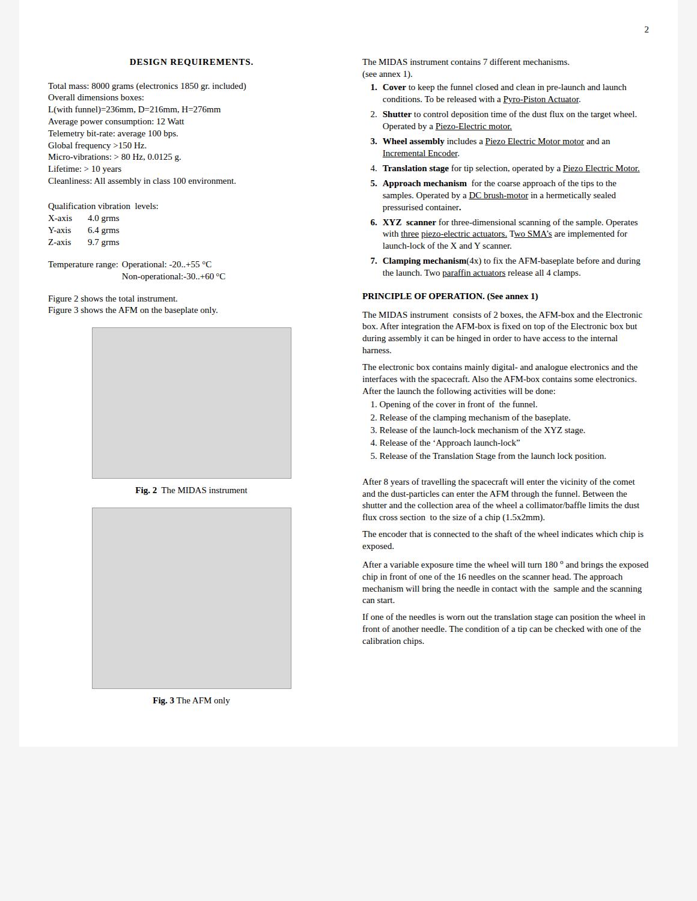2
DESIGN REQUIREMENTS.
Total mass: 8000 grams (electronics 1850 gr. included)
Overall dimensions boxes:
L(with funnel)=236mm, D=216mm, H=276mm
Average power consumption: 12 Watt
Telemetry bit-rate: average 100 bps.
Global frequency >150 Hz.
Micro-vibrations: > 80 Hz, 0.0125 g.
Lifetime: > 10 years
Cleanliness: All assembly in class 100 environment.
Qualification vibration levels:
| X-axis | 4.0 grms |
| Y-axis | 6.4 grms |
| Z-axis | 9.7 grms |
| Temperature range: | Operational: -20..+55 °C |
| | Non-operational:-30..+60 °C |
Figure 2 shows the total instrument.
Figure 3 shows the AFM on the baseplate only.
Fig. 2 The MIDAS instrument
Fig. 3 The AFM only
The MIDAS instrument contains 7 different mechanisms.
(see annex 1).
Cover to keep the funnel closed and clean in pre-launch and launch conditions. To be released with a Pyro-Piston Actuator.
Shutter to control deposition time of the dust flux on the target wheel. Operated by a Piezo-Electric motor.
Wheel assembly includes a Piezo Electric Motor motor and an Incremental Encoder.
Translation stage for tip selection, operated by a Piezo Electric Motor.
Approach mechanism for the coarse approach of the tips to the samples. Operated by a DC brush-motor in a hermetically sealed pressurised container.
XYZ scanner for three-dimensional scanning of the sample. Operates with three piezo-electric actuators. Two SMA’s are implemented for launch-lock of the X and Y scanner.
Clamping mechanism(4x) to fix the AFM-baseplate before and during the launch. Two paraffin actuators release all 4 clamps.
PRINCIPLE OF OPERATION. (See annex 1)
The MIDAS instrument consists of 2 boxes, the AFM-box and the Electronic box. After integration the AFM-box is fixed on top of the Electronic box but during assembly it can be hinged in order to have access to the internal harness.
The electronic box contains mainly digital- and analogue electronics and the interfaces with the spacecraft. Also the AFM-box contains some electronics.
After the launch the following activities will be done:
Opening of the cover in front of the funnel.
Release of the clamping mechanism of the baseplate.
Release of the launch-lock mechanism of the XYZ stage.
Release of the ‘Approach launch-lock”
Release of the Translation Stage from the launch lock position.
After 8 years of travelling the spacecraft will enter the vicinity of the comet and the dust-particles can enter the AFM through the funnel. Between the shutter and the collection area of the wheel a collimator/baffle limits the dust flux cross section to the size of a chip (1.5x2mm).
The encoder that is connected to the shaft of the wheel indicates which chip is exposed.
After a variable exposure time the wheel will turn 180 o and brings the exposed chip in front of one of the 16 needles on the scanner head. The approach mechanism will bring the needle in contact with the sample and the scanning can start.
If one of the needles is worn out the translation stage can position the wheel in front of another needle. The condition of a tip can be checked with one of the calibration chips.